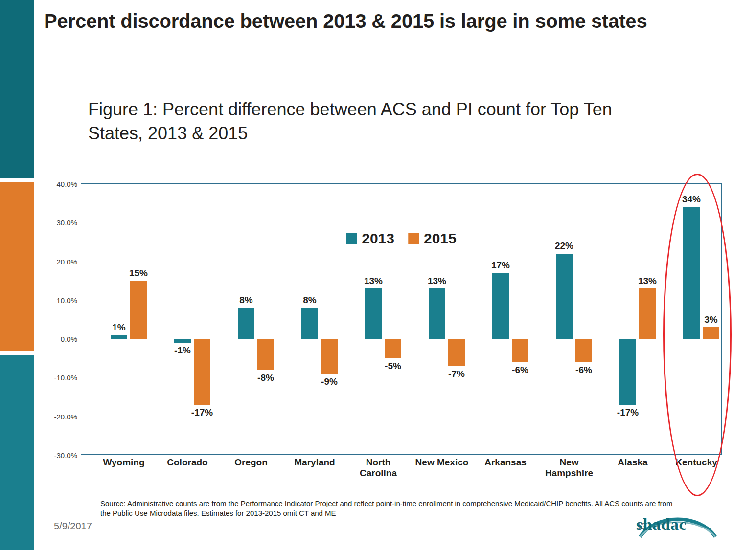Percent discordance between 2013 & 2015 is large in some states
Figure 1: Percent difference between ACS and PI count for Top Ten States, 2013 & 2015
40.0% 30.0% 20.0% 10.0% 0.0% -10.0% -20.0% -30.0%
2013 2015
1% 15%
-1% -17%
8% -8%
8% -9%
13% -5%
13% -7%
17% -6%
22% -6%
-17% 13%
34% 3%
Wyoming
Colorado
Oregon
Maryland
North
Carolina
New Mexico
Arkansas
New
Hampshire
Alaska
Kentucky
Source: Administrative counts are from the Performance Indicator Project and reflect point-in-time enrollment in comprehensive Medicaid/CHIP benefits. All ACS counts are from the Public Use Microdata files. Estimates for 2013-2015 omit CT and ME
5/9/2017
13
shadac